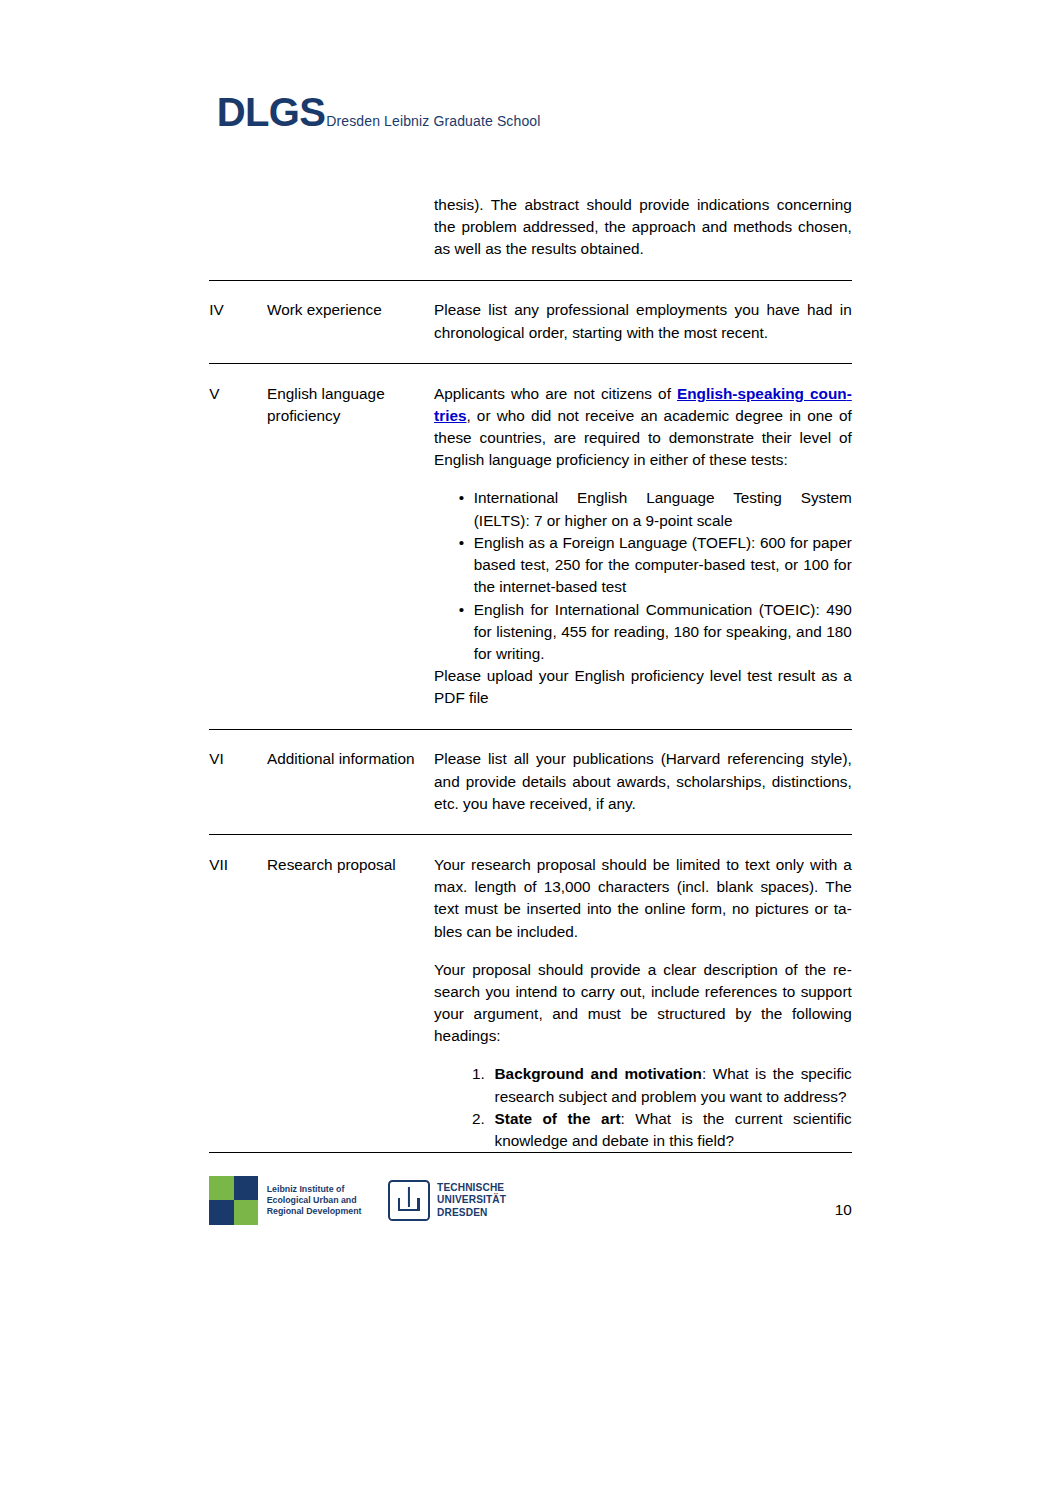DLGS Dresden Leibniz Graduate School
| | | thesis). The abstract should provide indications concerning the problem addressed, the approach and methods chosen, as well as the results obtained. |
| IV | Work experience | Please list any professional employments you have had in chronological order, starting with the most recent. |
| V | English language proficiency | Applicants who are not citizens of English-speaking countries , or who did not receive an academic degree in one of these countries, are required to demonstrate their level of English language proficiency in either of these tests: International English Language Testing System (IELTS): 7 or higher on a 9-point scale English as a Foreign Language (TOEFL): 600 for paper based test, 250 for the computer-based test, or 100 for the internet-based test English for International Communication (TOEIC): 490 for listening, 455 for reading, 180 for speaking, and 180 for writing. Please upload your English proficiency level test result as a PDF file |
| VI | Additional information | Please list all your publications (Harvard referencing style), and provide details about awards, scholarships, distinctions, etc. you have received, if any. |
| VII | Research proposal | Your research proposal should be limited to text only with a max. length of 13,000 characters (incl. blank spaces). The text must be inserted into the online form, no pictures or tables can be included. Your proposal should provide a clear description of the research you intend to carry out, include references to support your argument, and must be structured by the following headings: Background and motivation : What is the specific research subject and problem you want to address? State of the art : What is the current scientific knowledge and debate in this field? |
Leibniz Institute of
Ecological Urban and
Regional Development
TECHNISCHE
UNIVERSITÄT
DRESDEN
10